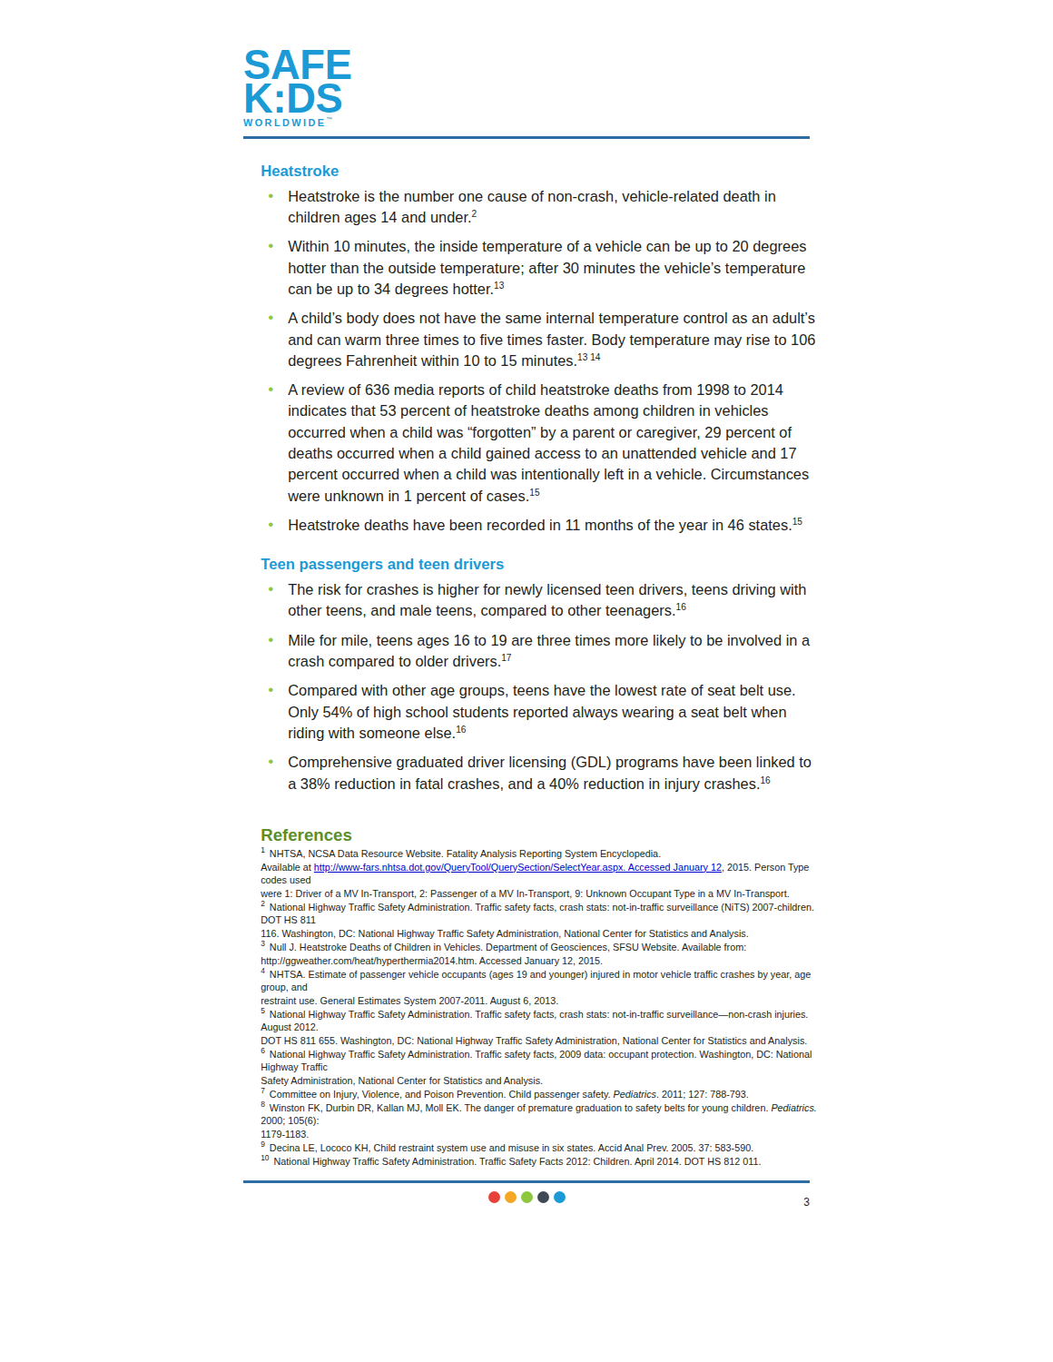SAFE K:DS WORLDWIDE™
Heatstroke
Heatstroke is the number one cause of non-crash, vehicle-related death in children ages 14 and under.2
Within 10 minutes, the inside temperature of a vehicle can be up to 20 degrees hotter than the outside temperature; after 30 minutes the vehicle’s temperature can be up to 34 degrees hotter.13
A child’s body does not have the same internal temperature control as an adult’s and can warm three times to five times faster. Body temperature may rise to 106 degrees Fahrenheit within 10 to 15 minutes.13 14
A review of 636 media reports of child heatstroke deaths from 1998 to 2014 indicates that 53 percent of heatstroke deaths among children in vehicles occurred when a child was “forgotten” by a parent or caregiver, 29 percent of deaths occurred when a child gained access to an unattended vehicle and 17 percent occurred when a child was intentionally left in a vehicle. Circumstances were unknown in 1 percent of cases.15
Heatstroke deaths have been recorded in 11 months of the year in 46 states.15
Teen passengers and teen drivers
The risk for crashes is higher for newly licensed teen drivers, teens driving with other teens, and male teens, compared to other teenagers.16
Mile for mile, teens ages 16 to 19 are three times more likely to be involved in a crash compared to older drivers.17
Compared with other age groups, teens have the lowest rate of seat belt use. Only 54% of high school students reported always wearing a seat belt when riding with someone else.16
Comprehensive graduated driver licensing (GDL) programs have been linked to a 38% reduction in fatal crashes, and a 40% reduction in injury crashes.16
References
1 NHTSA, NCSA Data Resource Website. Fatality Analysis Reporting System Encyclopedia.
Available at http://www-fars.nhtsa.dot.gov/QueryTool/QuerySection/SelectYear.aspx. Accessed January 12, 2015. Person Type codes used
were 1: Driver of a MV In-Transport, 2: Passenger of a MV In-Transport, 9: Unknown Occupant Type in a MV In-Transport.
2 National Highway Traffic Safety Administration. Traffic safety facts, crash stats: not-in-traffic surveillance (NiTS) 2007-children. DOT HS 811
116. Washington, DC: National Highway Traffic Safety Administration, National Center for Statistics and Analysis.
3 Null J. Heatstroke Deaths of Children in Vehicles. Department of Geosciences, SFSU Website. Available from:
http://ggweather.com/heat/hyperthermia2014.htm. Accessed January 12, 2015.
4 NHTSA. Estimate of passenger vehicle occupants (ages 19 and younger) injured in motor vehicle traffic crashes by year, age group, and
restraint use. General Estimates System 2007-2011. August 6, 2013.
5 National Highway Traffic Safety Administration. Traffic safety facts, crash stats: not-in-traffic surveillance—non-crash injuries. August 2012.
DOT HS 811 655. Washington, DC: National Highway Traffic Safety Administration, National Center for Statistics and Analysis.
6 National Highway Traffic Safety Administration. Traffic safety facts, 2009 data: occupant protection. Washington, DC: National Highway Traffic
Safety Administration, National Center for Statistics and Analysis.
7 Committee on Injury, Violence, and Poison Prevention. Child passenger safety. Pediatrics. 2011; 127: 788-793.
8 Winston FK, Durbin DR, Kallan MJ, Moll EK. The danger of premature graduation to safety belts for young children. Pediatrics. 2000; 105(6):
1179-1183.
9 Decina LE, Lococo KH, Child restraint system use and misuse in six states. Accid Anal Prev. 2005. 37: 583-590.
10 National Highway Traffic Safety Administration. Traffic Safety Facts 2012: Children. April 2014. DOT HS 812 011.
3